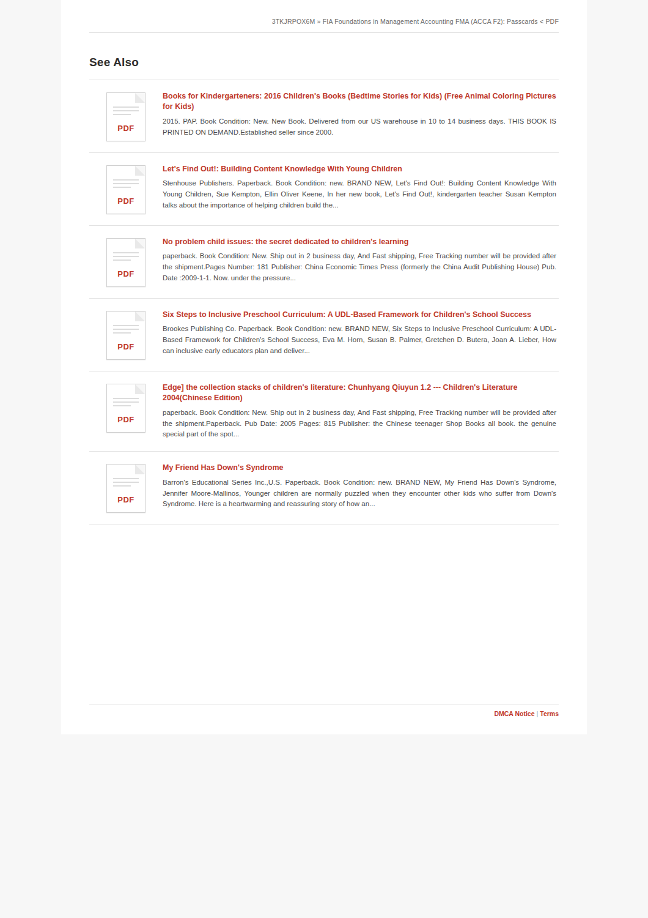3TKJRPOX6M » FIA Foundations in Management Accounting FMA (ACCA F2): Passcards < PDF
See Also
PDF
Books for Kindergarteners: 2016 Children's Books (Bedtime Stories for Kids) (Free Animal Coloring Pictures for Kids)
2015. PAP. Book Condition: New. New Book. Delivered from our US warehouse in 10 to 14 business days. THIS BOOK IS PRINTED ON DEMAND.Established seller since 2000.
PDF
Let's Find Out!: Building Content Knowledge With Young Children
Stenhouse Publishers. Paperback. Book Condition: new. BRAND NEW, Let's Find Out!: Building Content Knowledge With Young Children, Sue Kempton, Ellin Oliver Keene, In her new book, Let's Find Out!, kindergarten teacher Susan Kempton talks about the importance of helping children build the...
PDF
No problem child issues: the secret dedicated to children's learning
paperback. Book Condition: New. Ship out in 2 business day, And Fast shipping, Free Tracking number will be provided after the shipment.Pages Number: 181 Publisher: China Economic Times Press (formerly the China Audit Publishing House) Pub. Date :2009-1-1. Now. under the pressure...
PDF
Six Steps to Inclusive Preschool Curriculum: A UDL-Based Framework for Children's School Success
Brookes Publishing Co. Paperback. Book Condition: new. BRAND NEW, Six Steps to Inclusive Preschool Curriculum: A UDL-Based Framework for Children's School Success, Eva M. Horn, Susan B. Palmer, Gretchen D. Butera, Joan A. Lieber, How can inclusive early educators plan and deliver...
PDF
Edge] the collection stacks of children's literature: Chunhyang Qiuyun 1.2 --- Children's Literature 2004(Chinese Edition)
paperback. Book Condition: New. Ship out in 2 business day, And Fast shipping, Free Tracking number will be provided after the shipment.Paperback. Pub Date: 2005 Pages: 815 Publisher: the Chinese teenager Shop Books all book. the genuine special part of the spot...
PDF
My Friend Has Down's Syndrome
Barron's Educational Series Inc.,U.S. Paperback. Book Condition: new. BRAND NEW, My Friend Has Down's Syndrome, Jennifer Moore-Mallinos, Younger children are normally puzzled when they encounter other kids who suffer from Down's Syndrome. Here is a heartwarming and reassuring story of how an...
DMCA Notice|Terms